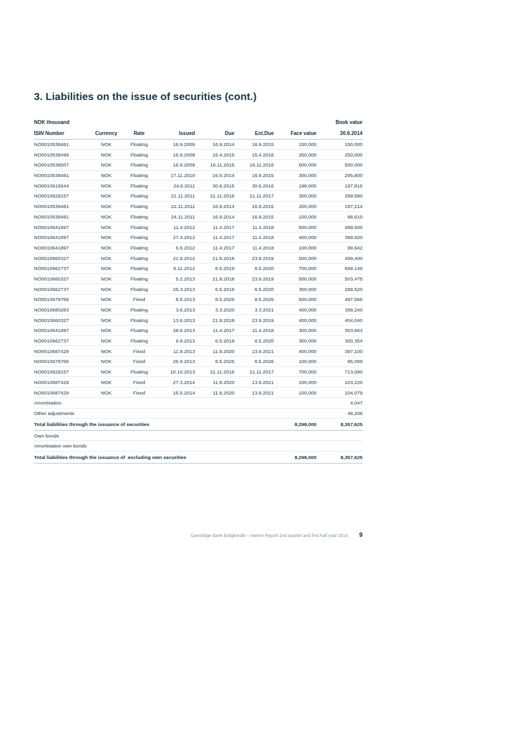3. Liabilities on the issue of securities (cont.)
NOK thousand Book value
| ISIN Number | Currency | Rate | Issued | Due | Ext.Due | Face value | 30.6.2014 |
| --- | --- | --- | --- | --- | --- | --- | --- |
| NO0010538481 | NOK | Floating | 16.9.2009 | 16.9.2014 | 16.9.2015 | 150,000 | 150,000 |
| NO0010538499 | NOK | Floating | 16.9.2009 | 15.4.2015 | 15.4.2016 | 250,000 | 250,000 |
| NO0010538507 | NOK | Floating | 16.9.2009 | 16.11.2015 | 16.11.2016 | 500,000 | 500,000 |
| NO0010538481 | NOK | Floating | 17.11.2010 | 16.9.2014 | 16.9.2015 | 300,000 | 295,800 |
| NO0010615644 | NOK | Floating | 24.6.2011 | 30.6.2015 | 30.6.2016 | 198,000 | 197,816 |
| NO0010629157 | NOK | Floating | 21.11.2011 | 21.11.2016 | 21.11.2017 | 300,000 | 299,580 |
| NO0010538481 | NOK | Floating | 22.11.2011 | 16.9.2014 | 16.9.2015 | 200,000 | 197,214 |
| NO0010538481 | NOK | Floating | 24.11.2011 | 16.9.2014 | 16.9.2015 | 100,000 | 98,610 |
| NO0010641897 | NOK | Floating | 11.4.2012 | 11.4.2017 | 11.4.2018 | 500,000 | 499,500 |
| NO0010641897 | NOK | Floating | 27.4.2012 | 11.4.2017 | 11.4.2018 | 400,000 | 399,920 |
| NO0010641897 | NOK | Floating | 6.6.2012 | 11.4.2017 | 11.4.2018 | 100,000 | 99,942 |
| NO0010660327 | NOK | Floating | 21.9.2012 | 21.9.2018 | 23.9.2019 | 500,000 | 499,400 |
| NO0010662737 | NOK | Floating | 6.11.2012 | 6.5.2019 | 6.5.2020 | 700,000 | 699,146 |
| NO0010660327 | NOK | Floating | 5.2.2013 | 21.9.2018 | 23.9.2019 | 500,000 | 503,475 |
| NO0010662737 | NOK | Floating | 25.3.2013 | 6.5.2019 | 6.5.2020 | 300,000 | 299,520 |
| NO0010678766 | NOK | Fixed | 8.5.2013 | 8.5.2025 | 8.5.2026 | 500,000 | 497,565 |
| NO0010680283 | NOK | Floating | 3.6.2013 | 3.3.2020 | 3.3.2021 | 400,000 | 399,240 |
| NO0010660327 | NOK | Floating | 13.6.2013 | 21.9.2018 | 23.9.2019 | 400,000 | 404,040 |
| NO0010641897 | NOK | Floating | 28.6.2013 | 11.4.2017 | 11.4.2018 | 300,000 | 303,663 |
| NO0010662737 | NOK | Floating | 9.9.2013 | 6.5.2019 | 6.5.2020 | 300,000 | 300,354 |
| NO0010687429 | NOK | Fixed | 11.9.2013 | 11.9.2020 | 13.9.2021 | 400,000 | 397,100 |
| NO0010678766 | NOK | Fixed | 25.9.2013 | 8.5.2025 | 8.5.2026 | 100,000 | 95,099 |
| NO0010629157 | NOK | Floating | 10.10.2013 | 21.11.2016 | 21.11.2017 | 700,000 | 713,090 |
| NO0010687429 | NOK | Fixed | 27.3.2014 | 11.9.2020 | 13.9.2021 | 100,000 | 103,220 |
| NO0010687429 | NOK | Fixed | 16.5.2014 | 11.9.2020 | 13.9.2021 | 100,000 | 104,079 |
| Amortisation | | | | | | | 4,047 |
| Other adjustments | | | | | | | 46,206 |
| Total liabilities through the issuance of securities | 8,298,000 | 8,357,625 |
| Own bonds | | | | | | | |
| Amortisation own bonds | | | | | | | |
| Total liabilities through the issuance of excluding own securities | 8,298,000 | 8,357,625 |
Gjensidige Bank Boligkreditt – Interim Report 2nd quarter and first half year 2014 9